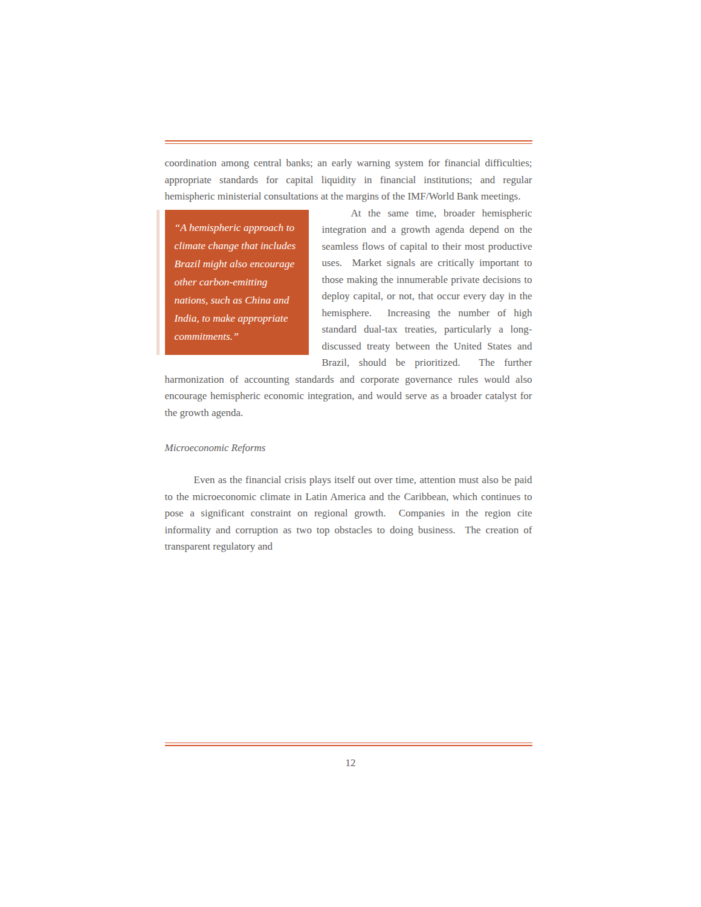coordination among central banks; an early warning system for financial difficulties; appropriate standards for capital liquidity in financial institutions; and regular hemispheric ministerial consultations at the margins of the IMF/World Bank meetings.
“A hemispheric approach to climate change that includes Brazil might also encourage other carbon-emitting nations, such as China and India, to make appropriate commitments.”
At the same time, broader hemispheric integration and a growth agenda depend on the seamless flows of capital to their most productive uses. Market signals are critically important to those making the innumerable private decisions to deploy capital, or not, that occur every day in the hemisphere. Increasing the number of high standard dual-tax treaties, particularly a long-discussed treaty between the United States and Brazil, should be prioritized. The further harmonization of accounting standards and corporate governance rules would also encourage hemispheric economic integration, and would serve as a broader catalyst for the growth agenda.
Microeconomic Reforms
Even as the financial crisis plays itself out over time, attention must also be paid to the microeconomic climate in Latin America and the Caribbean, which continues to pose a significant constraint on regional growth. Companies in the region cite informality and corruption as two top obstacles to doing business. The creation of transparent regulatory and
12